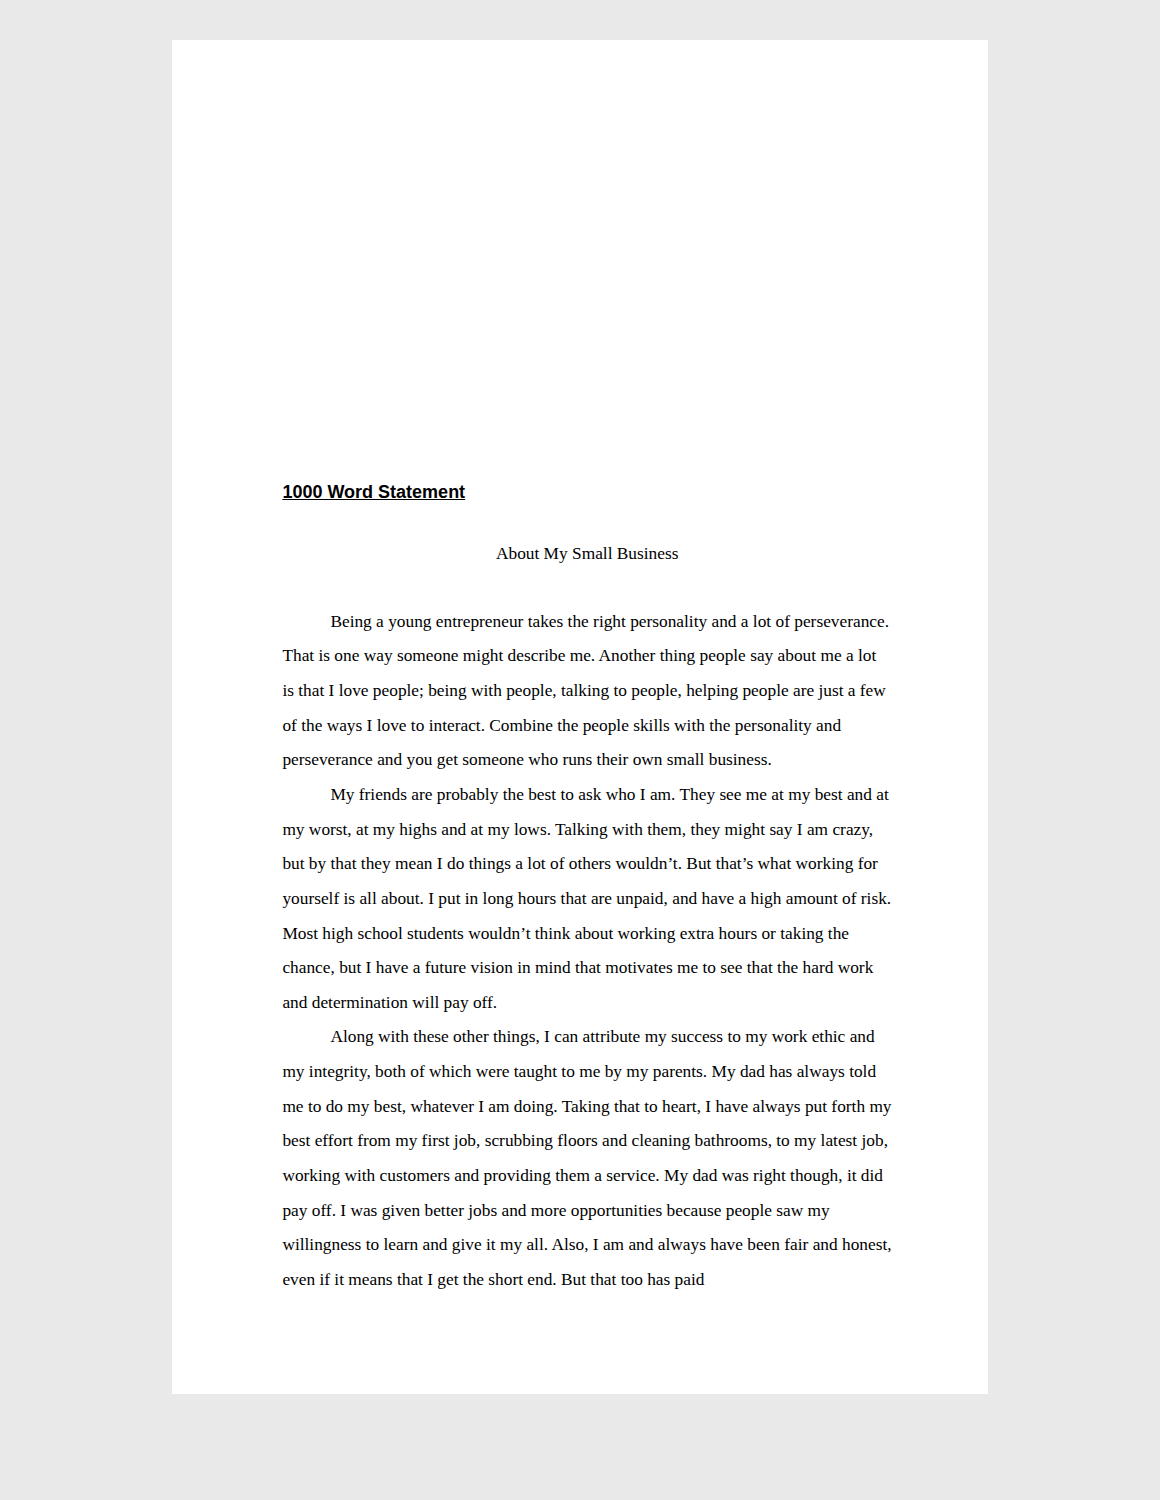1000 Word Statement
About My Small Business
Being a young entrepreneur takes the right personality and a lot of perseverance. That is one way someone might describe me. Another thing people say about me a lot is that I love people; being with people, talking to people, helping people are just a few of the ways I love to interact. Combine the people skills with the personality and perseverance and you get someone who runs their own small business.
My friends are probably the best to ask who I am. They see me at my best and at my worst, at my highs and at my lows. Talking with them, they might say I am crazy, but by that they mean I do things a lot of others wouldn’t. But that’s what working for yourself is all about. I put in long hours that are unpaid, and have a high amount of risk. Most high school students wouldn’t think about working extra hours or taking the chance, but I have a future vision in mind that motivates me to see that the hard work and determination will pay off.
Along with these other things, I can attribute my success to my work ethic and my integrity, both of which were taught to me by my parents. My dad has always told me to do my best, whatever I am doing. Taking that to heart, I have always put forth my best effort from my first job, scrubbing floors and cleaning bathrooms, to my latest job, working with customers and providing them a service. My dad was right though, it did pay off. I was given better jobs and more opportunities because people saw my willingness to learn and give it my all. Also, I am and always have been fair and honest, even if it means that I get the short end. But that too has paid